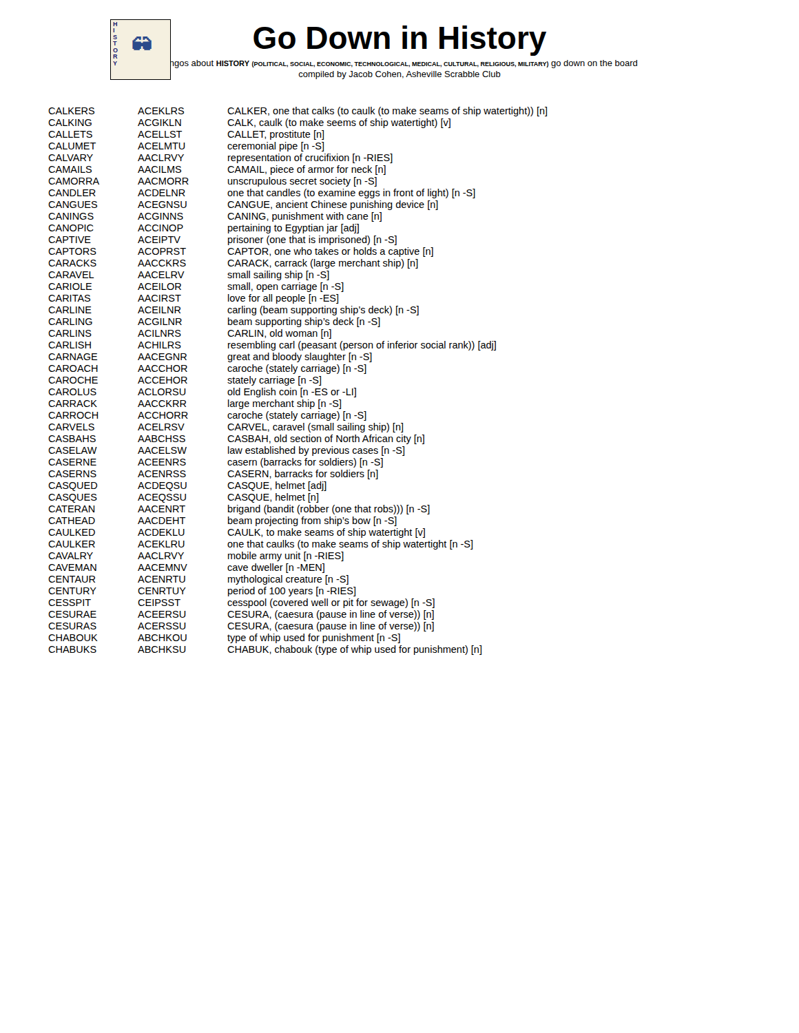H
I
S
T
O
R
Y 🕶
Go Down in History
Bingos about HISTORY (POLITICAL, SOCIAL, ECONOMIC, TECHNOLOGICAL, MEDICAL, CULTURAL, RELIGIOUS, MILITARY) go down on the board
compiled by Jacob Cohen, Asheville Scrabble Club
| CALKERS | ACEKLRS | CALKER, one that calks (to caulk (to make seams of ship watertight)) [n] |
| CALKING | ACGIKLN | CALK, caulk (to make seems of ship watertight) [v] |
| CALLETS | ACELLST | CALLET, prostitute [n] |
| CALUMET | ACELMTU | ceremonial pipe [n -S] |
| CALVARY | AACLRVY | representation of crucifixion [n -RIES] |
| CAMAILS | AACILMS | CAMAIL, piece of armor for neck [n] |
| CAMORRA | AACMORR | unscrupulous secret society [n -S] |
| CANDLER | ACDELNR | one that candles (to examine eggs in front of light) [n -S] |
| CANGUES | ACEGNSU | CANGUE, ancient Chinese punishing device [n] |
| CANINGS | ACGINNS | CANING, punishment with cane [n] |
| CANOPIC | ACCINOP | pertaining to Egyptian jar [adj] |
| CAPTIVE | ACEIPTV | prisoner (one that is imprisoned) [n -S] |
| CAPTORS | ACOPRST | CAPTOR, one who takes or holds a captive [n] |
| CARACKS | AACCKRS | CARACK, carrack (large merchant ship) [n] |
| CARAVEL | AACELRV | small sailing ship [n -S] |
| CARIOLE | ACEILOR | small, open carriage [n -S] |
| CARITAS | AACIRST | love for all people [n -ES] |
| CARLINE | ACEILNR | carling (beam supporting ship’s deck) [n -S] |
| CARLING | ACGILNR | beam supporting ship’s deck [n -S] |
| CARLINS | ACILNRS | CARLIN, old woman [n] |
| CARLISH | ACHILRS | resembling carl (peasant (person of inferior social rank)) [adj] |
| CARNAGE | AACEGNR | great and bloody slaughter [n -S] |
| CAROACH | AACCHOR | caroche (stately carriage) [n -S] |
| CAROCHE | ACCEHOR | stately carriage [n -S] |
| CAROLUS | ACLORSU | old English coin [n -ES or -LI] |
| CARRACK | AACCKRR | large merchant ship [n -S] |
| CARROCH | ACCHORR | caroche (stately carriage) [n -S] |
| CARVELS | ACELRSV | CARVEL, caravel (small sailing ship) [n] |
| CASBAHS | AABCHSS | CASBAH, old section of North African city [n] |
| CASELAW | AACELSW | law established by previous cases [n -S] |
| CASERNE | ACEENRS | casern (barracks for soldiers) [n -S] |
| CASERNS | ACENRSS | CASERN, barracks for soldiers [n] |
| CASQUED | ACDEQSU | CASQUE, helmet [adj] |
| CASQUES | ACEQSSU | CASQUE, helmet [n] |
| CATERAN | AACENRT | brigand (bandit (robber (one that robs))) [n -S] |
| CATHEAD | AACDEHT | beam projecting from ship’s bow [n -S] |
| CAULKED | ACDEKLU | CAULK, to make seams of ship watertight [v] |
| CAULKER | ACEKLRU | one that caulks (to make seams of ship watertight [n -S] |
| CAVALRY | AACLRVY | mobile army unit [n -RIES] |
| CAVEMAN | AACEMNV | cave dweller [n -MEN] |
| CENTAUR | ACENRTU | mythological creature [n -S] |
| CENTURY | CENRTUY | period of 100 years [n -RIES] |
| CESSPIT | CEIPSST | cesspool (covered well or pit for sewage) [n -S] |
| CESURAE | ACEERSU | CESURA, (caesura (pause in line of verse)) [n] |
| CESURAS | ACERSSU | CESURA, (caesura (pause in line of verse)) [n] |
| CHABOUK | ABCHKOU | type of whip used for punishment [n -S] |
| CHABUKS | ABCHKSU | CHABUK, chabouk (type of whip used for punishment) [n] |